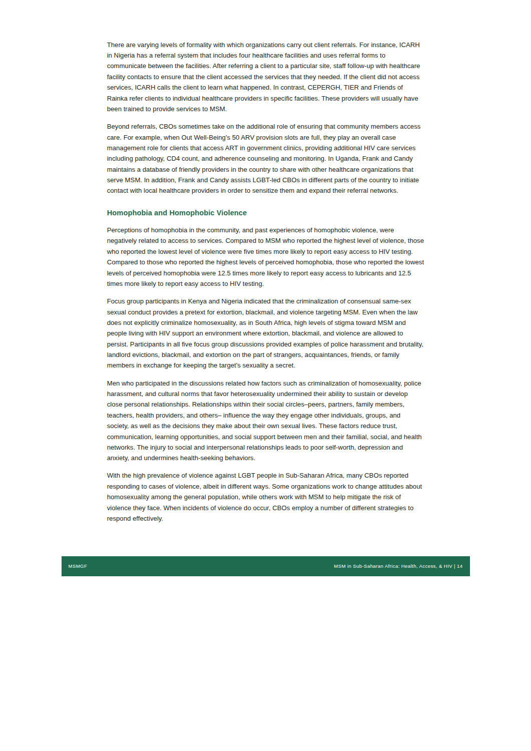There are varying levels of formality with which organizations carry out client referrals. For instance, ICARH in Nigeria has a referral system that includes four healthcare facilities and uses referral forms to communicate between the facilities. After referring a client to a particular site, staff follow-up with healthcare facility contacts to ensure that the client accessed the services that they needed. If the client did not access services, ICARH calls the client to learn what happened. In contrast, CEPERGH, TIER and Friends of Rainka refer clients to individual healthcare providers in specific facilities. These providers will usually have been trained to provide services to MSM.
Beyond referrals, CBOs sometimes take on the additional role of ensuring that community members access care. For example, when Out Well-Being's 50 ARV provision slots are full, they play an overall case management role for clients that access ART in government clinics, providing additional HIV care services including pathology, CD4 count, and adherence counseling and monitoring. In Uganda, Frank and Candy maintains a database of friendly providers in the country to share with other healthcare organizations that serve MSM. In addition, Frank and Candy assists LGBT-led CBOs in different parts of the country to initiate contact with local healthcare providers in order to sensitize them and expand their referral networks.
Homophobia and Homophobic Violence
Perceptions of homophobia in the community, and past experiences of homophobic violence, were negatively related to access to services. Compared to MSM who reported the highest level of violence, those who reported the lowest level of violence were five times more likely to report easy access to HIV testing. Compared to those who reported the highest levels of perceived homophobia, those who reported the lowest levels of perceived homophobia were 12.5 times more likely to report easy access to lubricants and 12.5 times more likely to report easy access to HIV testing.
Focus group participants in Kenya and Nigeria indicated that the criminalization of consensual same-sex sexual conduct provides a pretext for extortion, blackmail, and violence targeting MSM. Even when the law does not explicitly criminalize homosexuality, as in South Africa, high levels of stigma toward MSM and people living with HIV support an environment where extortion, blackmail, and violence are allowed to persist. Participants in all five focus group discussions provided examples of police harassment and brutality, landlord evictions, blackmail, and extortion on the part of strangers, acquaintances, friends, or family members in exchange for keeping the target's sexuality a secret.
Men who participated in the discussions related how factors such as criminalization of homosexuality, police harassment, and cultural norms that favor heterosexuality undermined their ability to sustain or develop close personal relationships. Relationships within their social circles–peers, partners, family members, teachers, health providers, and others– influence the way they engage other individuals, groups, and society, as well as the decisions they make about their own sexual lives. These factors reduce trust, communication, learning opportunities, and social support between men and their familial, social, and health networks. The injury to social and interpersonal relationships leads to poor self-worth, depression and anxiety, and undermines health-seeking behaviors.
With the high prevalence of violence against LGBT people in Sub-Saharan Africa, many CBOs reported responding to cases of violence, albeit in different ways. Some organizations work to change attitudes about homosexuality among the general population, while others work with MSM to help mitigate the risk of violence they face. When incidents of violence do occur, CBOs employ a number of different strategies to respond effectively.
MSMGF
MSM in Sub-Saharan Africa: Health, Access, & HIV | 14